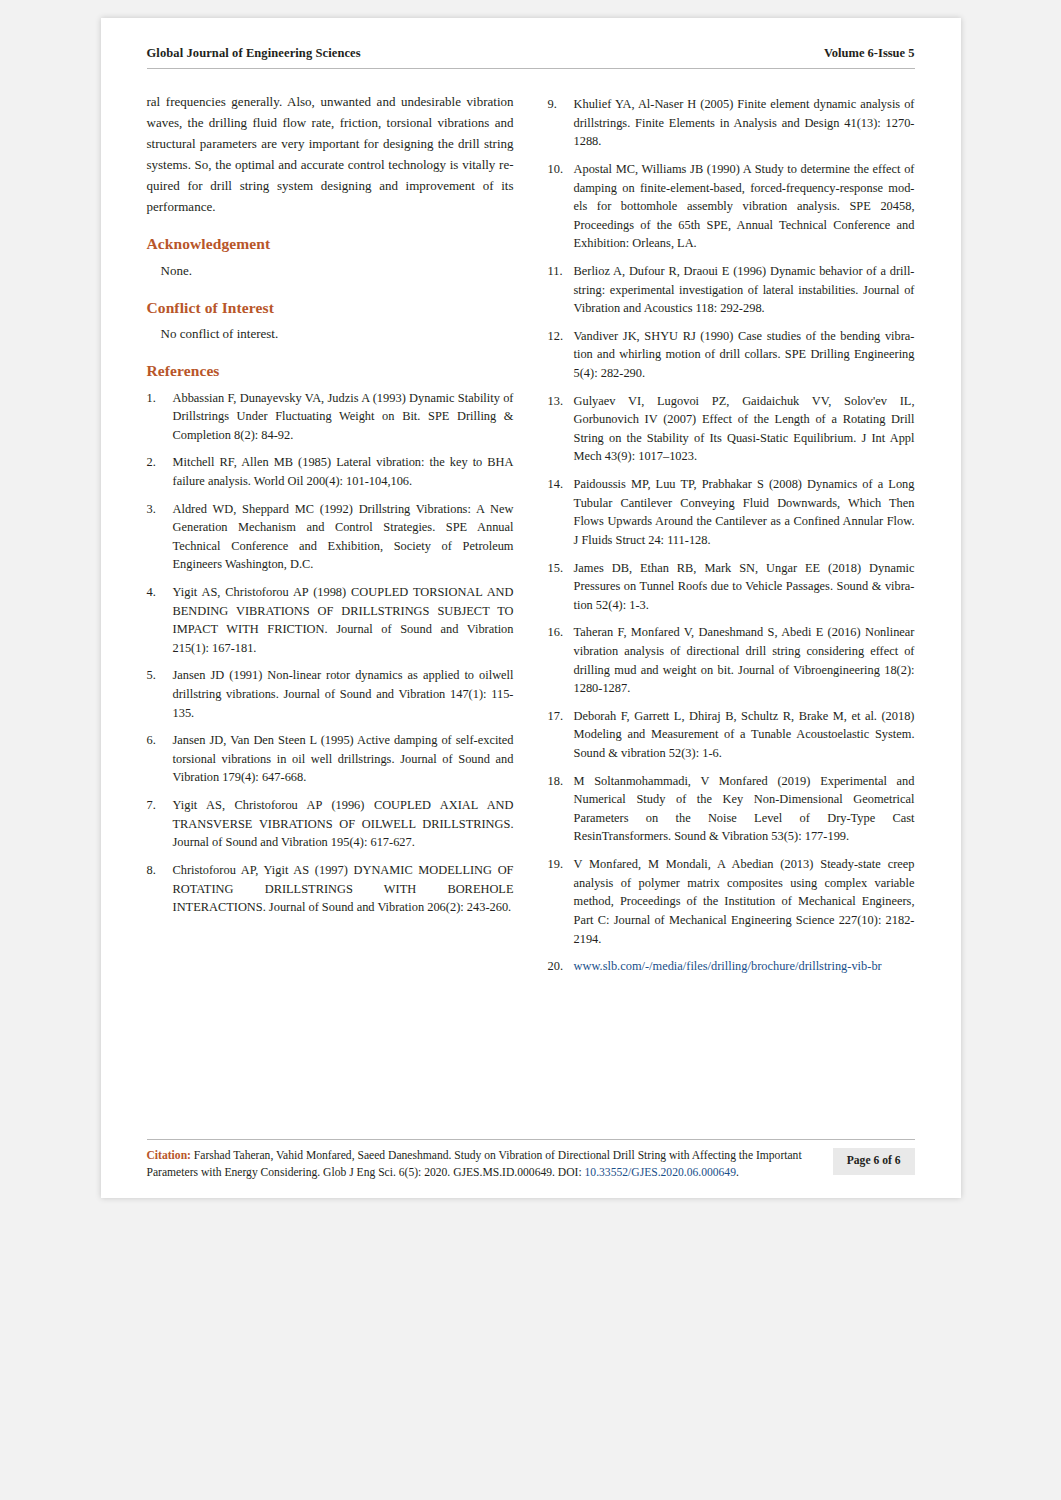Global Journal of Engineering Sciences
Volume 6-Issue 5
ral frequencies generally. Also, unwanted and undesirable vibration waves, the drilling fluid flow rate, friction, torsional vibrations and structural parameters are very important for designing the drill string systems. So, the optimal and accurate control technology is vitally required for drill string system designing and improvement of its performance.
Acknowledgement
None.
Conflict of Interest
No conflict of interest.
References
Abbassian F, Dunayevsky VA, Judzis A (1993) Dynamic Stability of Drillstrings Under Fluctuating Weight on Bit. SPE Drilling & Completion 8(2): 84-92.
Mitchell RF, Allen MB (1985) Lateral vibration: the key to BHA failure analysis. World Oil 200(4): 101-104,106.
Aldred WD, Sheppard MC (1992) Drillstring Vibrations: A New Generation Mechanism and Control Strategies. SPE Annual Technical Conference and Exhibition, Society of Petroleum Engineers Washington, D.C.
Yigit AS, Christoforou AP (1998) COUPLED TORSIONAL AND BENDING VIBRATIONS OF DRILLSTRINGS SUBJECT TO IMPACT WITH FRICTION. Journal of Sound and Vibration 215(1): 167-181.
Jansen JD (1991) Non-linear rotor dynamics as applied to oilwell drillstring vibrations. Journal of Sound and Vibration 147(1): 115-135.
Jansen JD, Van Den Steen L (1995) Active damping of self-excited torsional vibrations in oil well drillstrings. Journal of Sound and Vibration 179(4): 647-668.
Yigit AS, Christoforou AP (1996) COUPLED AXIAL AND TRANSVERSE VIBRATIONS OF OILWELL DRILLSTRINGS. Journal of Sound and Vibration 195(4): 617-627.
Christoforou AP, Yigit AS (1997) DYNAMIC MODELLING OF ROTATING DRILLSTRINGS WITH BOREHOLE INTERACTIONS. Journal of Sound and Vibration 206(2): 243-260.
Khulief YA, Al-Naser H (2005) Finite element dynamic analysis of drillstrings. Finite Elements in Analysis and Design 41(13): 1270-1288.
Apostal MC, Williams JB (1990) A Study to determine the effect of damping on finite-element-based, forced-frequency-response models for bottomhole assembly vibration analysis. SPE 20458, Proceedings of the 65th SPE, Annual Technical Conference and Exhibition: Orleans, LA.
Berlioz A, Dufour R, Draoui E (1996) Dynamic behavior of a drillstring: experimental investigation of lateral instabilities. Journal of Vibration and Acoustics 118: 292-298.
Vandiver JK, SHYU RJ (1990) Case studies of the bending vibration and whirling motion of drill collars. SPE Drilling Engineering 5(4): 282-290.
Gulyaev VI, Lugovoi PZ, Gaidaichuk VV, Solov'ev IL, Gorbunovich IV (2007) Effect of the Length of a Rotating Drill String on the Stability of Its Quasi-Static Equilibrium. J Int Appl Mech 43(9): 1017–1023.
Paidoussis MP, Luu TP, Prabhakar S (2008) Dynamics of a Long Tubular Cantilever Conveying Fluid Downwards, Which Then Flows Upwards Around the Cantilever as a Confined Annular Flow. J Fluids Struct 24: 111-128.
James DB, Ethan RB, Mark SN, Ungar EE (2018) Dynamic Pressures on Tunnel Roofs due to Vehicle Passages. Sound & vibration 52(4): 1-3.
Taheran F, Monfared V, Daneshmand S, Abedi E (2016) Nonlinear vibration analysis of directional drill string considering effect of drilling mud and weight on bit. Journal of Vibroengineering 18(2): 1280-1287.
Deborah F, Garrett L, Dhiraj B, Schultz R, Brake M, et al. (2018) Modeling and Measurement of a Tunable Acoustoelastic System. Sound & vibration 52(3): 1-6.
M Soltanmohammadi, V Monfared (2019) Experimental and Numerical Study of the Key Non-Dimensional Geometrical Parameters on the Noise Level of Dry-Type Cast ResinTransformers. Sound & Vibration 53(5): 177-199.
V Monfared, M Mondali, A Abedian (2013) Steady-state creep analysis of polymer matrix composites using complex variable method, Proceedings of the Institution of Mechanical Engineers, Part C: Journal of Mechanical Engineering Science 227(10): 2182-2194.
www.slb.com/-/media/files/drilling/brochure/drillstring-vib-br
Citation: Farshad Taheran, Vahid Monfared, Saeed Daneshmand. Study on Vibration of Directional Drill String with Affecting the Important Parameters with Energy Considering. Glob J Eng Sci. 6(5): 2020. GJES.MS.ID.000649. DOI: 10.33552/GJES.2020.06.000649.
Page 6 of 6